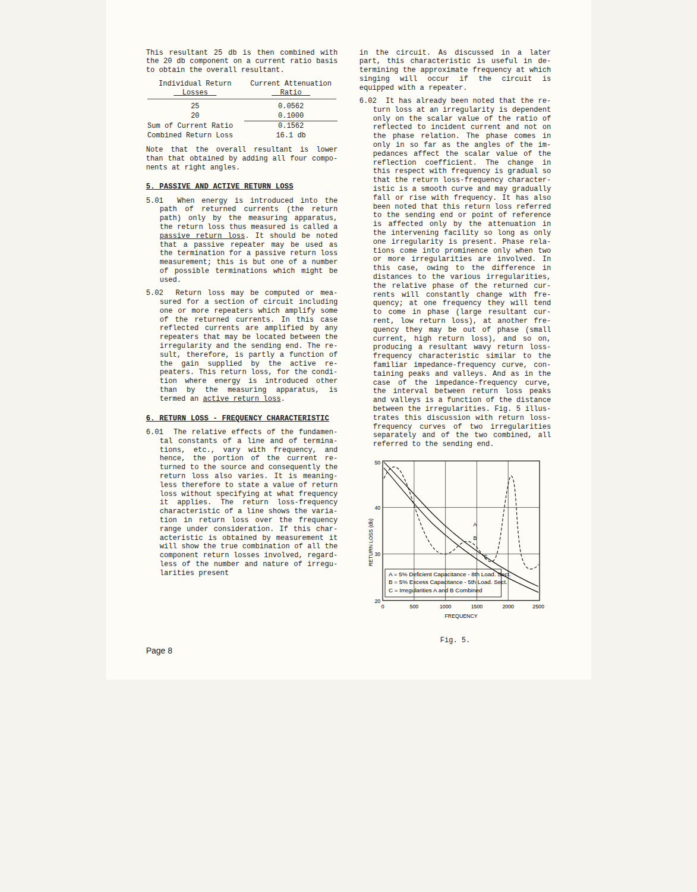This resultant 25 db is then combined with the 20 db component on a current ratio basis to obtain the overall resultant.
| Individual Return Losses | Current Attenuation Ratio |
| --- | --- |
| 25 | 0.0562 |
| 20 | 0.1000 |
| Sum of Current Ratio | 0.1562 |
| Combined Return Loss | 16.1 db |
Note that the overall resultant is lower than that obtained by adding all four components at right angles.
5. PASSIVE AND ACTIVE RETURN LOSS
5.01 When energy is introduced into the path of returned currents (the return path) only by the measuring apparatus, the return loss thus measured is called a passive return loss. It should be noted that a passive repeater may be used as the termination for a passive return loss measurement; this is but one of a number of possible terminations which might be used.
5.02 Return loss may be computed or measured for a section of circuit including one or more repeaters which amplify some of the returned currents. In this case reflected currents are amplified by any repeaters that may be located between the irregularity and the sending end. The result, therefore, is partly a function of the gain supplied by the active repeaters. This return loss, for the condition where energy is introduced other than by the measuring apparatus, is termed an active return loss.
6. RETURN LOSS - FREQUENCY CHARACTERISTIC
6.01 The relative effects of the fundamental constants of a line and of terminations, etc., vary with frequency, and hence, the portion of the current returned to the source and consequently the return loss also varies. It is meaningless therefore to state a value of return loss without specifying at what frequency it applies. The return loss-frequency characteristic of a line shows the variation in return loss over the frequency range under consideration. If this characteristic is obtained by measurement it will show the true combination of all the component return losses involved, regardless of the number and nature of irregularities present
in the circuit. As discussed in a later part, this characteristic is useful in determining the approximate frequency at which singing will occur if the circuit is equipped with a repeater.
6.02 It has already been noted that the return loss at an irregularity is dependent only on the scalar value of the ratio of reflected to incident current and not on the phase relation. The phase comes in only in so far as the angles of the impedances affect the scalar value of the reflection coefficient. The change in this respect with frequency is gradual so that the return loss-frequency characteristic is a smooth curve and may gradually fall or rise with frequency. It has also been noted that this return loss referred to the sending end or point of reference is affected only by the attenuation in the intervening facility so long as only one irregularity is present. Phase relations come into prominence only when two or more irregularities are involved. In this case, owing to the difference in distances to the various irregularities, the relative phase of the returned currents will constantly change with frequency; at one frequency they will tend to come in phase (large resultant current, low return loss), at another frequency they may be out of phase (small current, high return loss), and so on, producing a resultant wavy return loss-frequency characteristic similar to the familiar impedance-frequency curve, containing peaks and valleys. And as in the case of the impedance-frequency curve, the interval between return loss peaks and valleys is a function of the distance between the irregularities. Fig. 5 illustrates this discussion with return loss-frequency curves of two irregularities separately and of the two combined, all referred to the sending end.
50 40 30 20 RETURN LOSS (db) 0 500 1000 1500 2000 2500 FREQUENCY A B C A = 5% Deficient Capacitance - 8th Load. Sect. B = 5% Excess Capacitance - 5th Load. Sect. C = Irregularities A and B Combined
Fig. 5.
Page 8